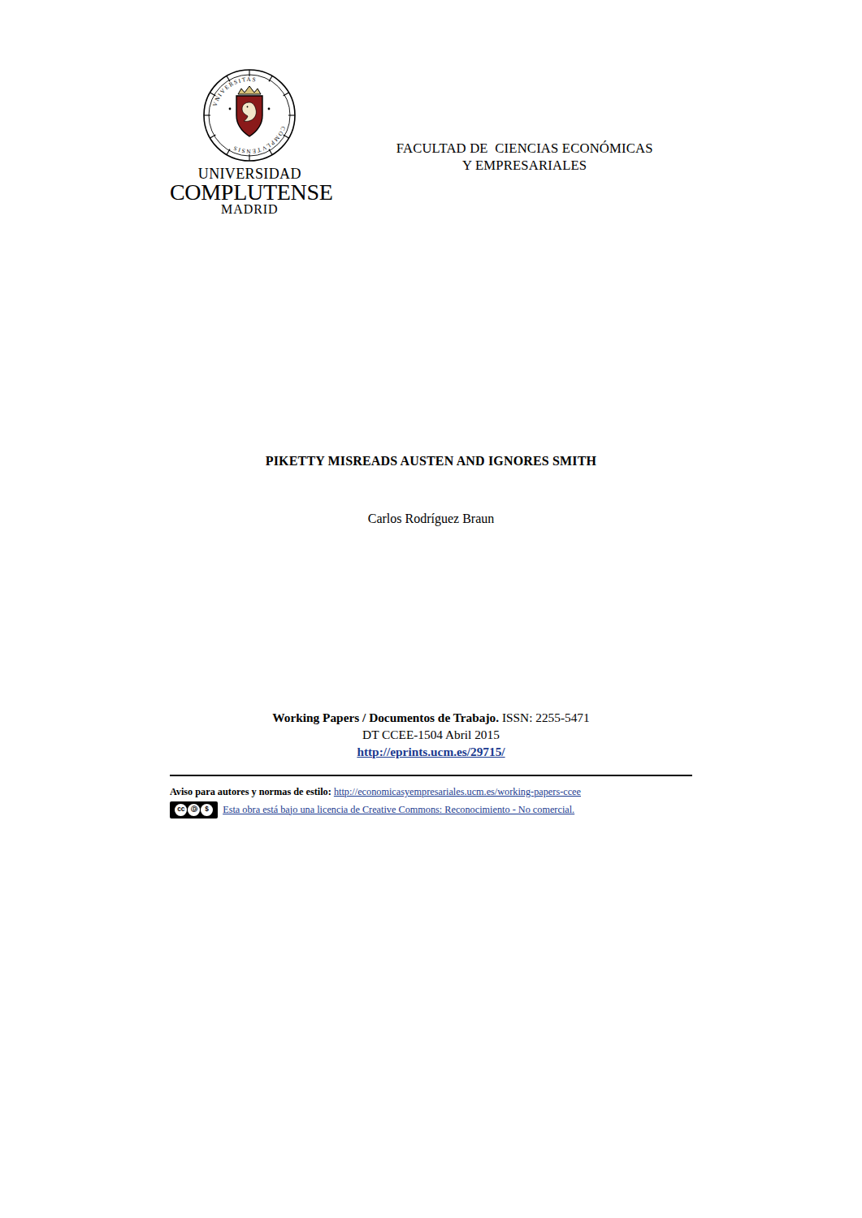VNIVERSITAS COMPLVTENSIS
UNIVERSIDAD
COMPLUTENSE
MADRID
FACULTAD DE CIENCIAS ECONÓMICAS
Y EMPRESARIALES
PIKETTY MISREADS AUSTEN AND IGNORES SMITH
Carlos Rodríguez Braun
Working Papers / Documentos de Trabajo. ISSN: 2255-5471
DT CCEE-1504 Abril 2015
http://eprints.ucm.es/29715/
Aviso para autores y normas de estilo: http://economicasyempresariales.ucm.es/working-papers-ccee
ccⒹ$ Esta obra está bajo una licencia de Creative Commons: Reconocimiento - No comercial.